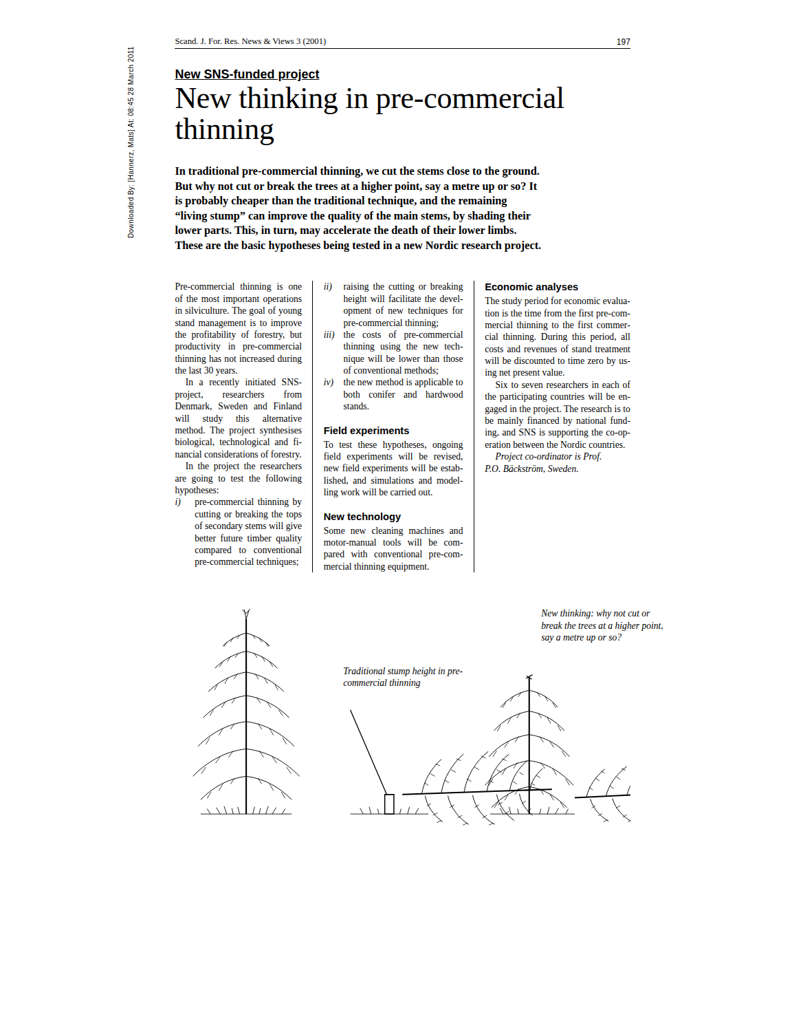Downloaded By: [Hannerz, Mats] At: 08:45 28 March 2011
Scand. J. For. Res. News & Views 3 (2001)
197
New SNS-funded project
New thinking in pre-commercial thinning
In traditional pre-commercial thinning, we cut the stems close to the ground. But why not cut or break the trees at a higher point, say a metre up or so? It is probably cheaper than the traditional technique, and the remaining “living stump” can improve the quality of the main stems, by shading their lower parts. This, in turn, may accelerate the death of their lower limbs. These are the basic hypotheses being tested in a new Nordic research project.
Pre-commercial thinning is one of the most important operations in silviculture. The goal of young stand management is to improve the profitability of forestry, but productivity in pre-commercial thinning has not increased during the last 30 years.
In a recently initiated SNS-project, researchers from Denmark, Sweden and Finland will study this alternative method. The project synthesises biological, technological and financial considerations of forestry.
In the project the researchers are going to test the following hypotheses:
i) pre-commercial thinning by cutting or breaking the tops of secondary stems will give better future timber quality compared to conventional pre-commercial techniques;
ii) raising the cutting or breaking height will facilitate the development of new techniques for pre-commercial thinning;
iii) the costs of pre-commercial thinning using the new technique will be lower than those of conventional methods;
iv) the new method is applicable to both conifer and hardwood stands.
Field experiments
To test these hypotheses, ongoing field experiments will be revised, new field experiments will be established, and simulations and modelling work will be carried out.
New technology
Some new cleaning machines and motor-manual tools will be compared with conventional pre-commercial thinning equipment.
Economic analyses
The study period for economic evaluation is the time from the first pre-commercial thinning to the first commercial thinning. During this period, all costs and revenues of stand treatment will be discounted to time zero by using net present value.
Six to seven researchers in each of the participating countries will be engaged in the project. The research is to be mainly financed by national funding, and SNS is supporting the co-operation between the Nordic countries.
Project co-ordinator is Prof.
P.O. Bäckström, Sweden.
Traditional stump height in pre-commercial thinning
New thinking: why not cut or break the trees at a higher point, say a metre up or so?